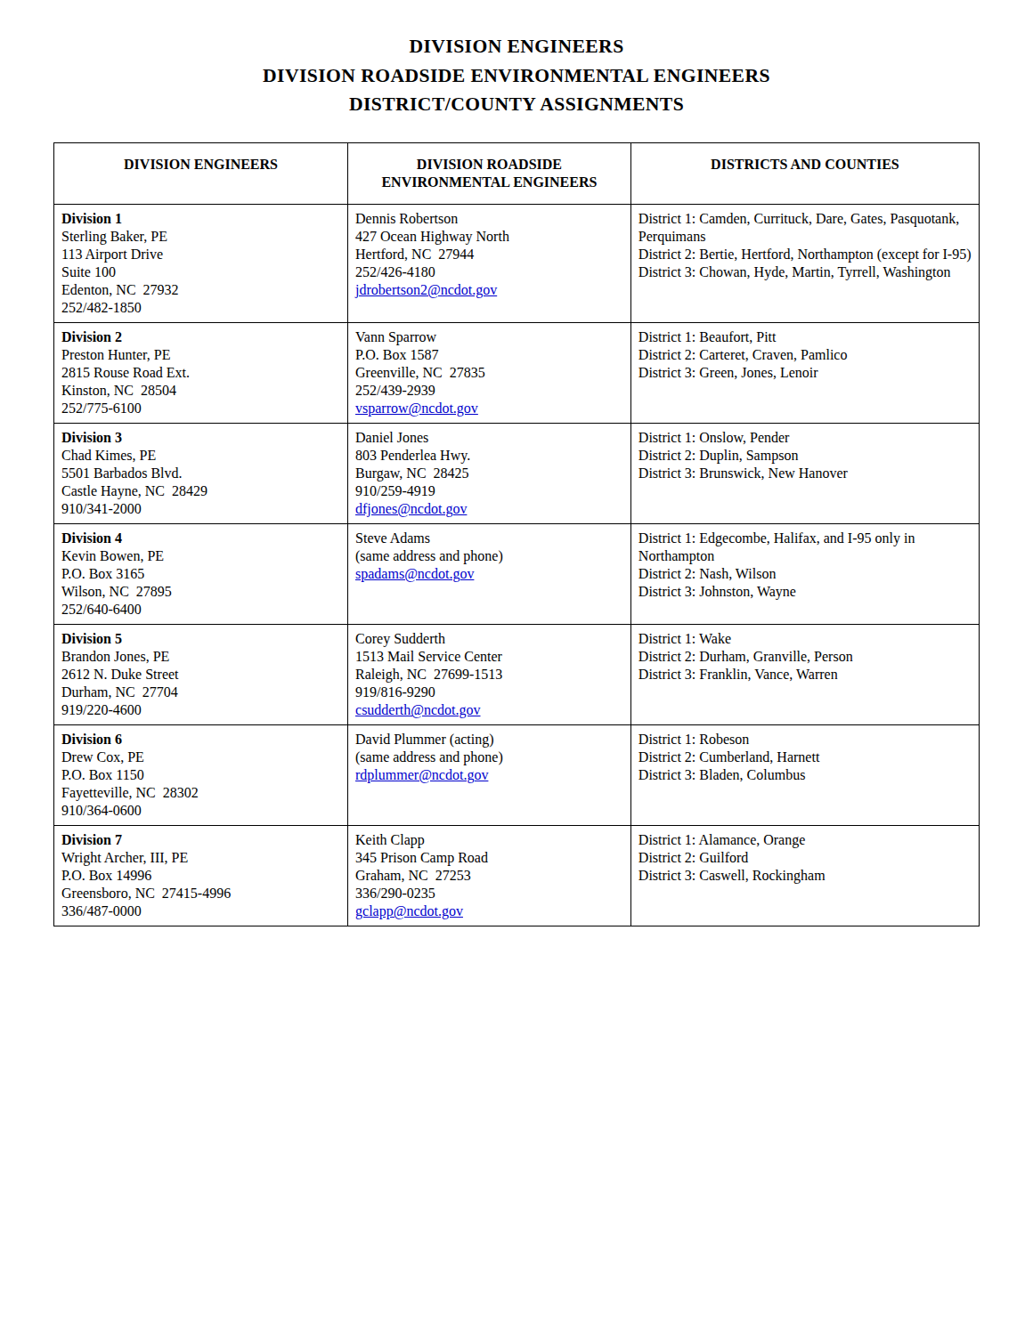DIVISION ENGINEERS
DIVISION ROADSIDE ENVIRONMENTAL ENGINEERS
DISTRICT/COUNTY ASSIGNMENTS
| DIVISION ENGINEERS | DIVISION ROADSIDE ENVIRONMENTAL ENGINEERS | DISTRICTS AND COUNTIES |
| --- | --- | --- |
| Division 1 Sterling Baker, PE 113 Airport Drive Suite 100 Edenton, NC 27932 252/482-1850 | Dennis Robertson 427 Ocean Highway North Hertford, NC 27944 252/426-4180 jdrobertson2@ncdot.gov | District 1: Camden, Currituck, Dare, Gates, Pasquotank, Perquimans District 2: Bertie, Hertford, Northampton (except for I-95) District 3: Chowan, Hyde, Martin, Tyrrell, Washington |
| Division 2 Preston Hunter, PE 2815 Rouse Road Ext. Kinston, NC 28504 252/775-6100 | Vann Sparrow P.O. Box 1587 Greenville, NC 27835 252/439-2939 vsparrow@ncdot.gov | District 1: Beaufort, Pitt District 2: Carteret, Craven, Pamlico District 3: Green, Jones, Lenoir |
| Division 3 Chad Kimes, PE 5501 Barbados Blvd. Castle Hayne, NC 28429 910/341-2000 | Daniel Jones 803 Penderlea Hwy. Burgaw, NC 28425 910/259-4919 dfjones@ncdot.gov | District 1: Onslow, Pender District 2: Duplin, Sampson District 3: Brunswick, New Hanover |
| Division 4 Kevin Bowen, PE P.O. Box 3165 Wilson, NC 27895 252/640-6400 | Steve Adams (same address and phone) spadams@ncdot.gov | District 1: Edgecombe, Halifax, and I-95 only in Northampton District 2: Nash, Wilson District 3: Johnston, Wayne |
| Division 5 Brandon Jones, PE 2612 N. Duke Street Durham, NC 27704 919/220-4600 | Corey Sudderth 1513 Mail Service Center Raleigh, NC 27699-1513 919/816-9290 csudderth@ncdot.gov | District 1: Wake District 2: Durham, Granville, Person District 3: Franklin, Vance, Warren |
| Division 6 Drew Cox, PE P.O. Box 1150 Fayetteville, NC 28302 910/364-0600 | David Plummer (acting) (same address and phone) rdplummer@ncdot.gov | District 1: Robeson District 2: Cumberland, Harnett District 3: Bladen, Columbus |
| Division 7 Wright Archer, III, PE P.O. Box 14996 Greensboro, NC 27415-4996 336/487-0000 | Keith Clapp 345 Prison Camp Road Graham, NC 27253 336/290-0235 gclapp@ncdot.gov | District 1: Alamance, Orange District 2: Guilford District 3: Caswell, Rockingham |